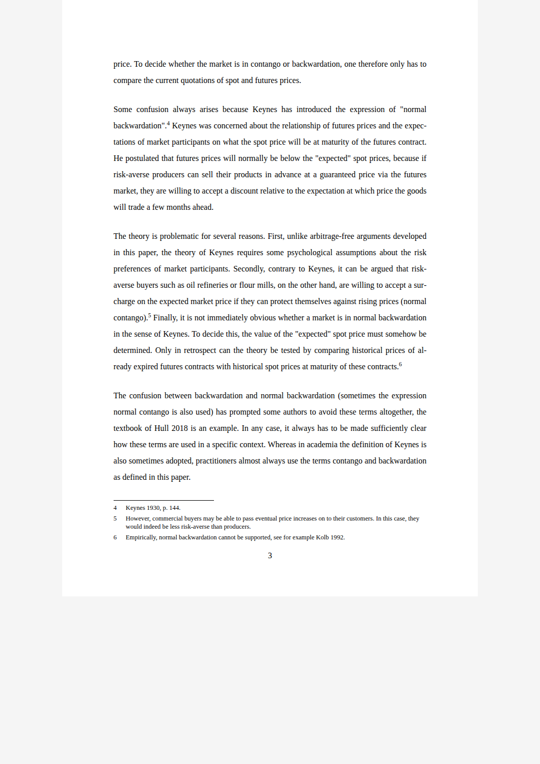price. To decide whether the market is in contango or backwardation, one therefore only has to compare the current quotations of spot and futures prices.
Some confusion always arises because Keynes has introduced the expression of "normal backwardation".4 Keynes was concerned about the relationship of futures prices and the expectations of market participants on what the spot price will be at maturity of the futures contract. He postulated that futures prices will normally be below the "expected" spot prices, because if risk-averse producers can sell their products in advance at a guaranteed price via the futures market, they are willing to accept a discount relative to the expectation at which price the goods will trade a few months ahead.
The theory is problematic for several reasons. First, unlike arbitrage-free arguments developed in this paper, the theory of Keynes requires some psychological assumptions about the risk preferences of market participants. Secondly, contrary to Keynes, it can be argued that risk-averse buyers such as oil refineries or flour mills, on the other hand, are willing to accept a surcharge on the expected market price if they can protect themselves against rising prices (normal contango).5 Finally, it is not immediately obvious whether a market is in normal backwardation in the sense of Keynes. To decide this, the value of the "expected" spot price must somehow be determined. Only in retrospect can the theory be tested by comparing historical prices of already expired futures contracts with historical spot prices at maturity of these contracts.6
The confusion between backwardation and normal backwardation (sometimes the expression normal contango is also used) has prompted some authors to avoid these terms altogether, the textbook of Hull 2018 is an example. In any case, it always has to be made sufficiently clear how these terms are used in a specific context. Whereas in academia the definition of Keynes is also sometimes adopted, practitioners almost always use the terms contango and backwardation as defined in this paper.
4
Keynes 1930, p. 144.
5
However, commercial buyers may be able to pass eventual price increases on to their customers. In this case, they would indeed be less risk-averse than producers.
6
Empirically, normal backwardation cannot be supported, see for example Kolb 1992.
3